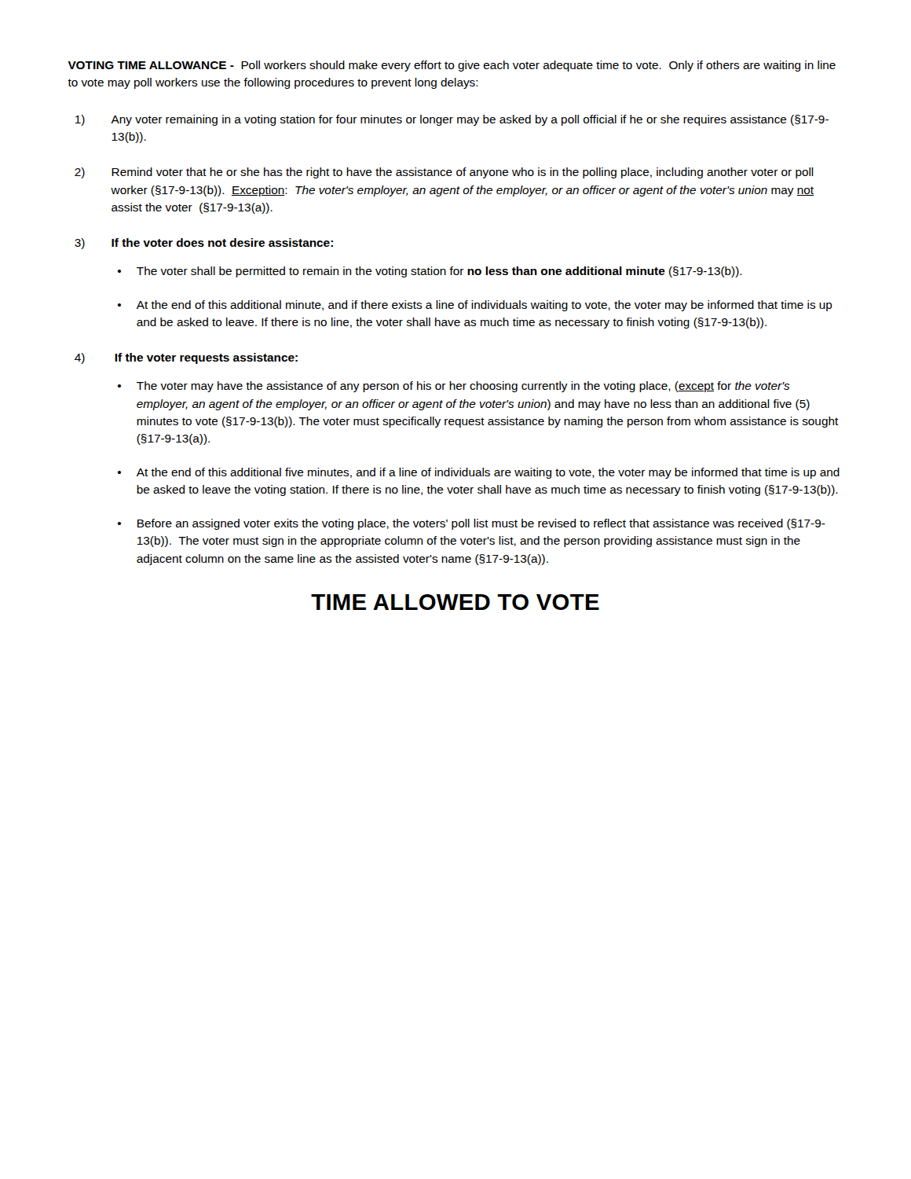VOTING TIME ALLOWANCE - Poll workers should make every effort to give each voter adequate time to vote. Only if others are waiting in line to vote may poll workers use the following procedures to prevent long delays:
1)
Any voter remaining in a voting station for four minutes or longer may be asked by a poll official if he or she requires assistance (§17-9-13(b)).
2)
Remind voter that he or she has the right to have the assistance of anyone who is in the polling place, including another voter or poll worker (§17-9-13(b)). Exception: The voter's employer, an agent of the employer, or an officer or agent of the voter's union may not assist the voter (§17-9-13(a)).
3)
If the voter does not desire assistance:
• The voter shall be permitted to remain in the voting station for no less than one additional minute (§17-9-13(b)).
• At the end of this additional minute, and if there exists a line of individuals waiting to vote, the voter may be informed that time is up and be asked to leave. If there is no line, the voter shall have as much time as necessary to finish voting (§17-9-13(b)).
4)
If the voter requests assistance:
• The voter may have the assistance of any person of his or her choosing currently in the voting place, (except for the voter's employer, an agent of the employer, or an officer or agent of the voter's union) and may have no less than an additional five (5) minutes to vote (§17-9-13(b)). The voter must specifically request assistance by naming the person from whom assistance is sought (§17-9-13(a)).
• At the end of this additional five minutes, and if a line of individuals are waiting to vote, the voter may be informed that time is up and be asked to leave the voting station. If there is no line, the voter shall have as much time as necessary to finish voting (§17-9-13(b)).
• Before an assigned voter exits the voting place, the voters' poll list must be revised to reflect that assistance was received (§17-9-13(b)). The voter must sign in the appropriate column of the voter's list, and the person providing assistance must sign in the adjacent column on the same line as the assisted voter's name (§17-9-13(a)).
TIME ALLOWED TO VOTE